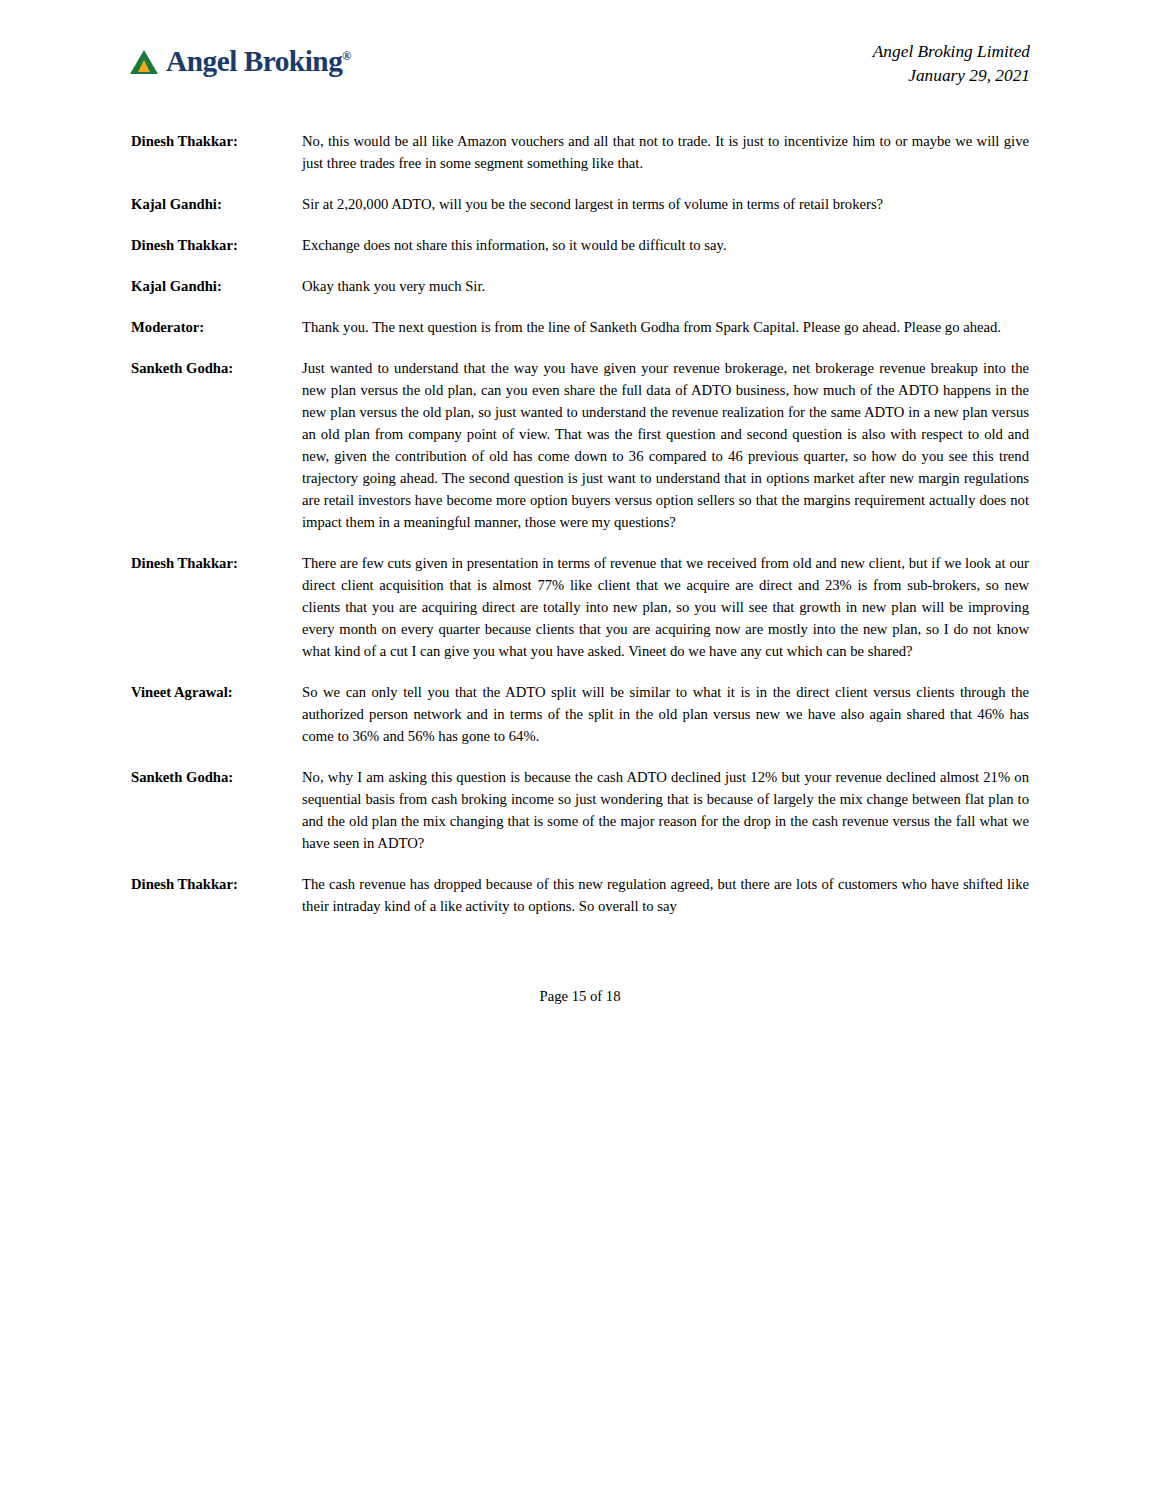Angel Broking®
Angel Broking Limited
January 29, 2021
| Dinesh Thakkar: | No, this would be all like Amazon vouchers and all that not to trade. It is just to incentivize him to or maybe we will give just three trades free in some segment something like that. |
| Kajal Gandhi: | Sir at 2,20,000 ADTO, will you be the second largest in terms of volume in terms of retail brokers? |
| Dinesh Thakkar: | Exchange does not share this information, so it would be difficult to say. |
| Kajal Gandhi: | Okay thank you very much Sir. |
| Moderator: | Thank you. The next question is from the line of Sanketh Godha from Spark Capital. Please go ahead. Please go ahead. |
| Sanketh Godha: | Just wanted to understand that the way you have given your revenue brokerage, net brokerage revenue breakup into the new plan versus the old plan, can you even share the full data of ADTO business, how much of the ADTO happens in the new plan versus the old plan, so just wanted to understand the revenue realization for the same ADTO in a new plan versus an old plan from company point of view. That was the first question and second question is also with respect to old and new, given the contribution of old has come down to 36 compared to 46 previous quarter, so how do you see this trend trajectory going ahead. The second question is just want to understand that in options market after new margin regulations are retail investors have become more option buyers versus option sellers so that the margins requirement actually does not impact them in a meaningful manner, those were my questions? |
| Dinesh Thakkar: | There are few cuts given in presentation in terms of revenue that we received from old and new client, but if we look at our direct client acquisition that is almost 77% like client that we acquire are direct and 23% is from sub-brokers, so new clients that you are acquiring direct are totally into new plan, so you will see that growth in new plan will be improving every month on every quarter because clients that you are acquiring now are mostly into the new plan, so I do not know what kind of a cut I can give you what you have asked. Vineet do we have any cut which can be shared? |
| Vineet Agrawal: | So we can only tell you that the ADTO split will be similar to what it is in the direct client versus clients through the authorized person network and in terms of the split in the old plan versus new we have also again shared that 46% has come to 36% and 56% has gone to 64%. |
| Sanketh Godha: | No, why I am asking this question is because the cash ADTO declined just 12% but your revenue declined almost 21% on sequential basis from cash broking income so just wondering that is because of largely the mix change between flat plan to and the old plan the mix changing that is some of the major reason for the drop in the cash revenue versus the fall what we have seen in ADTO? |
| Dinesh Thakkar: | The cash revenue has dropped because of this new regulation agreed, but there are lots of customers who have shifted like their intraday kind of a like activity to options. So overall to say |
Page 15 of 18